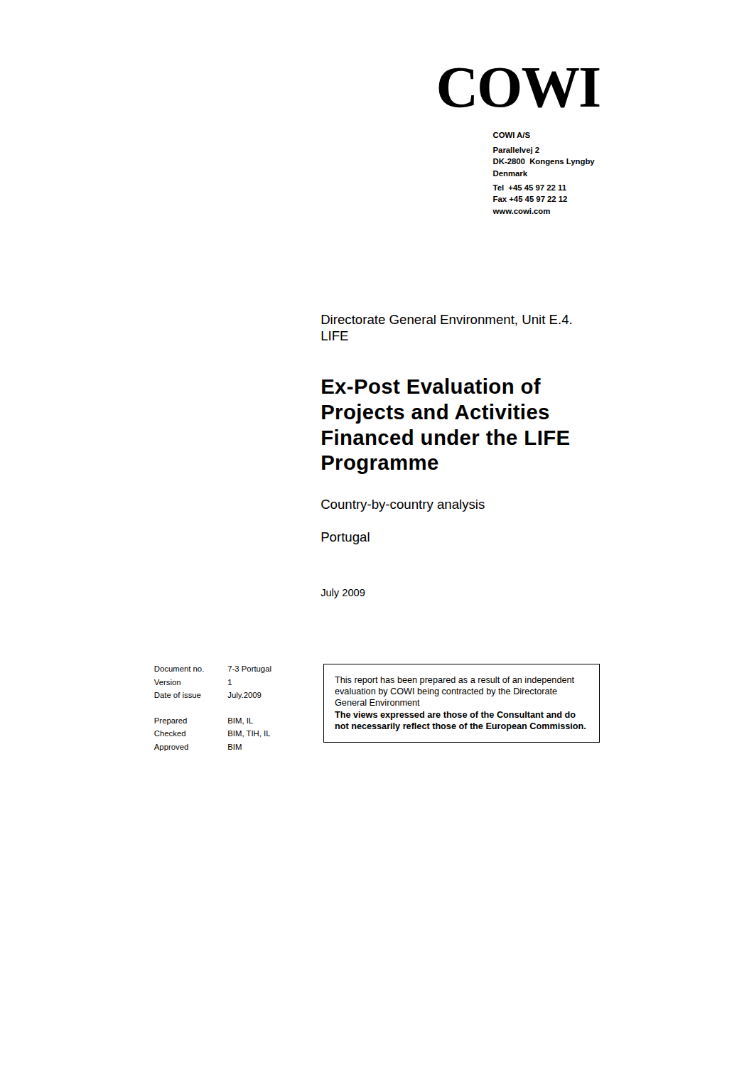COWI
COWI A/S
Parallelvej 2
DK-2800 Kongens Lyngby
Denmark
Tel +45 45 97 22 11
Fax +45 45 97 22 12
www.cowi.com
Directorate General Environment, Unit E.4.
LIFE
Ex-Post Evaluation of
Projects and Activities
Financed under the LIFE
Programme
Country-by-country analysis
Portugal
July 2009
| Document no. | 7-3 Portugal |
| Version | 1 |
| Date of issue | July.2009 |
| Prepared | BIM, IL |
| Checked | BIM, TIH, IL |
| Approved | BIM |
This report has been prepared as a result of an independent evaluation by COWI being contracted by the Directorate General Environment
The views expressed are those of the Consultant and do not necessarily reflect those of the European Commission.